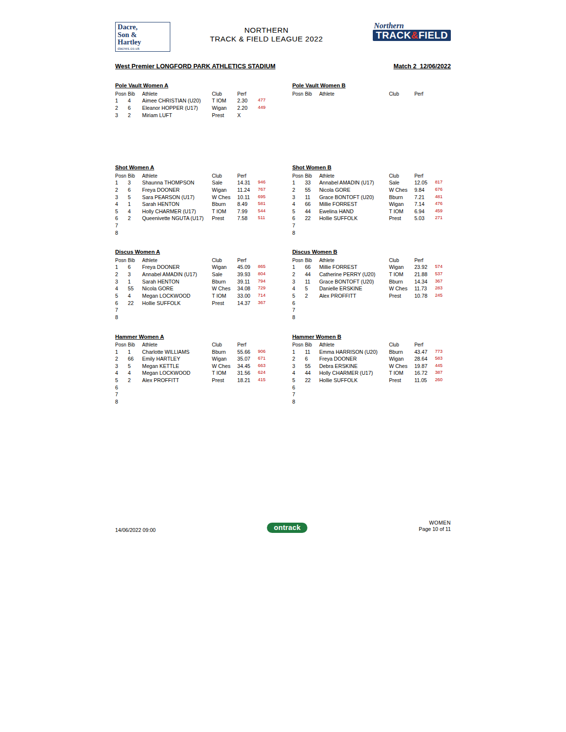Dacre,
Son &
Hartley
dacres.co.uk
NORTHERN
TRACK & FIELD LEAGUE 2022
Northern TRACK&FIELD
West Premier LONGFORD PARK ATHLETICS STADIUM
Match 2 12/06/2022
Pole Vault Women A
| Posn | Bib | Athlete | Club | Perf | |
| --- | --- | --- | --- | --- | --- |
| 1 | 4 | Aimee CHRISTIAN (U20) | T IOM | 2.30 | 477 |
| 2 | 6 | Eleanor HOPPER (U17) | Wigan | 2.20 | 449 |
| 3 | 2 | Miriam LUFT | Prest | X | |
Pole Vault Women B
| Posn | Bib | Athlete | Club | Perf | |
| --- | --- | --- | --- | --- | --- |
Shot Women A
| Posn | Bib | Athlete | Club | Perf | |
| --- | --- | --- | --- | --- | --- |
| 1 | 3 | Shaunna THOMPSON | Sale | 14.31 | 946 |
| 2 | 6 | Freya DOONER | Wigan | 11.24 | 767 |
| 3 | 5 | Sara PEARSON (U17) | W Ches | 10.11 | 695 |
| 4 | 1 | Sarah HENTON | Bburn | 8.49 | 581 |
| 5 | 4 | Holly CHARMER (U17) | T IOM | 7.99 | 544 |
| 6 | 2 | Queenivette NGUTA (U17) | Prest | 7.58 | 511 |
| 7 | | | | | |
| 8 | | | | | |
Shot Women B
| Posn | Bib | Athlete | Club | Perf | |
| --- | --- | --- | --- | --- | --- |
| 1 | 33 | Annabel AMADIN (U17) | Sale | 12.05 | 817 |
| 2 | 55 | Nicola GORE | W Ches | 9.84 | 676 |
| 3 | 11 | Grace BONTOFT (U20) | Bburn | 7.21 | 481 |
| 4 | 66 | Millie FORREST | Wigan | 7.14 | 476 |
| 5 | 44 | Ewelina HAND | T IOM | 6.94 | 459 |
| 6 | 22 | Hollie SUFFOLK | Prest | 5.03 | 271 |
| 7 | | | | | |
| 8 | | | | | |
Discus Women A
| Posn | Bib | Athlete | Club | Perf | |
| --- | --- | --- | --- | --- | --- |
| 1 | 6 | Freya DOONER | Wigan | 45.09 | 865 |
| 2 | 3 | Annabel AMADIN (U17) | Sale | 39.93 | 804 |
| 3 | 1 | Sarah HENTON | Bburn | 39.11 | 794 |
| 4 | 55 | Nicola GORE | W Ches | 34.08 | 729 |
| 5 | 4 | Megan LOCKWOOD | T IOM | 33.00 | 714 |
| 6 | 22 | Hollie SUFFOLK | Prest | 14.37 | 367 |
| 7 | | | | | |
| 8 | | | | | |
Discus Women B
| Posn | Bib | Athlete | Club | Perf | |
| --- | --- | --- | --- | --- | --- |
| 1 | 66 | Millie FORREST | Wigan | 23.92 | 574 |
| 2 | 44 | Catherine PERRY (U20) | T IOM | 21.88 | 537 |
| 3 | 11 | Grace BONTOFT (U20) | Bburn | 14.34 | 367 |
| 4 | 5 | Danielle ERSKINE | W Ches | 11.73 | 283 |
| 5 | 2 | Alex PROFFITT | Prest | 10.78 | 245 |
| 6 | | | | | |
| 7 | | | | | |
| 8 | | | | | |
Hammer Women A
| Posn | Bib | Athlete | Club | Perf | |
| --- | --- | --- | --- | --- | --- |
| 1 | 1 | Charlotte WILLIAMS | Bburn | 55.66 | 906 |
| 2 | 66 | Emily HARTLEY | Wigan | 35.07 | 671 |
| 3 | 5 | Megan KETTLE | W Ches | 34.45 | 663 |
| 4 | 4 | Megan LOCKWOOD | T IOM | 31.56 | 624 |
| 5 | 2 | Alex PROFFITT | Prest | 18.21 | 415 |
| 6 | | | | | |
| 7 | | | | | |
| 8 | | | | | |
Hammer Women B
| Posn | Bib | Athlete | Club | Perf | |
| --- | --- | --- | --- | --- | --- |
| 1 | 11 | Emma HARRISON (U20) | Bburn | 43.47 | 773 |
| 2 | 6 | Freya DOONER | Wigan | 28.64 | 583 |
| 3 | 55 | Debra ERSKINE | W Ches | 19.87 | 445 |
| 4 | 44 | Holly CHARMER (U17) | T IOM | 16.72 | 387 |
| 5 | 22 | Hollie SUFFOLK | Prest | 11.05 | 260 |
| 6 | | | | | |
| 7 | | | | | |
| 8 | | | | | |
14/06/2022 09:00
ontrack
WOMEN
Page 10 of 11